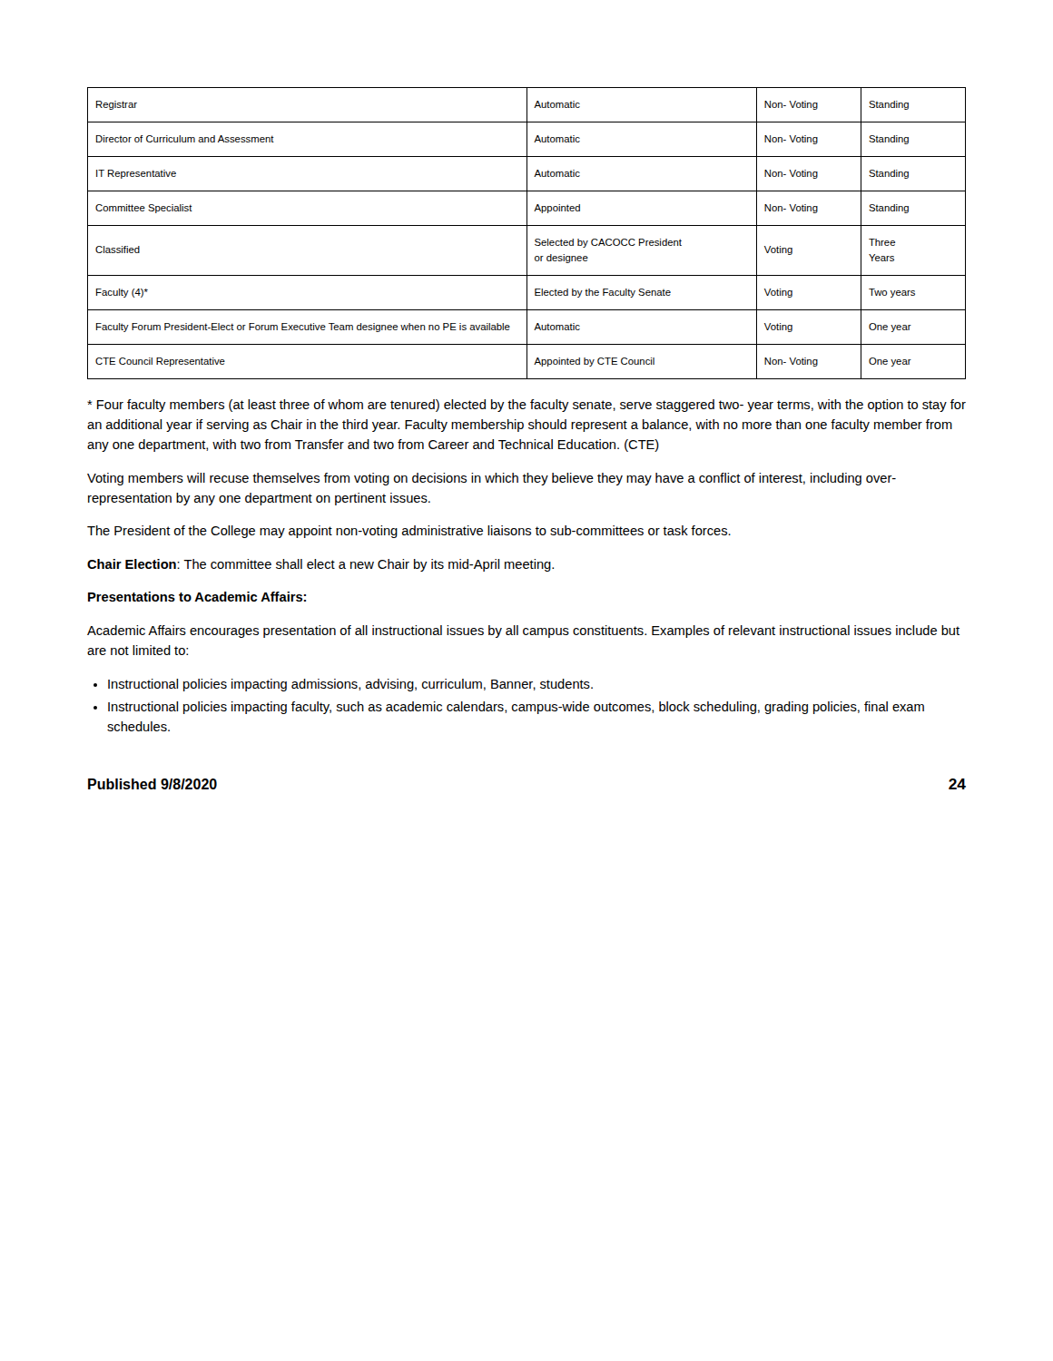| Registrar | Automatic | Non- Voting | Standing |
| Director of Curriculum and Assessment | Automatic | Non- Voting | Standing |
| IT Representative | Automatic | Non- Voting | Standing |
| Committee Specialist | Appointed | Non- Voting | Standing |
| Classified | Selected by CACOCC President or designee | Voting | Three Years |
| Faculty (4)* | Elected by the Faculty Senate | Voting | Two years |
| Faculty Forum President-Elect or Forum Executive Team designee when no PE is available | Automatic | Voting | One year |
| CTE Council Representative | Appointed by CTE Council | Non- Voting | One year |
* Four faculty members (at least three of whom are tenured) elected by the faculty senate, serve staggered two- year terms, with the option to stay for an additional year if serving as Chair in the third year. Faculty membership should represent a balance, with no more than one faculty member from any one department, with two from Transfer and two from Career and Technical Education. (CTE)
Voting members will recuse themselves from voting on decisions in which they believe they may have a conflict of interest, including over-representation by any one department on pertinent issues.
The President of the College may appoint non-voting administrative liaisons to sub-committees or task forces.
Chair Election: The committee shall elect a new Chair by its mid-April meeting.
Presentations to Academic Affairs:
Academic Affairs encourages presentation of all instructional issues by all campus constituents. Examples of relevant instructional issues include but are not limited to:
Instructional policies impacting admissions, advising, curriculum, Banner, students.
Instructional policies impacting faculty, such as academic calendars, campus-wide outcomes, block scheduling, grading policies, final exam schedules.
Published 9/8/2020 24